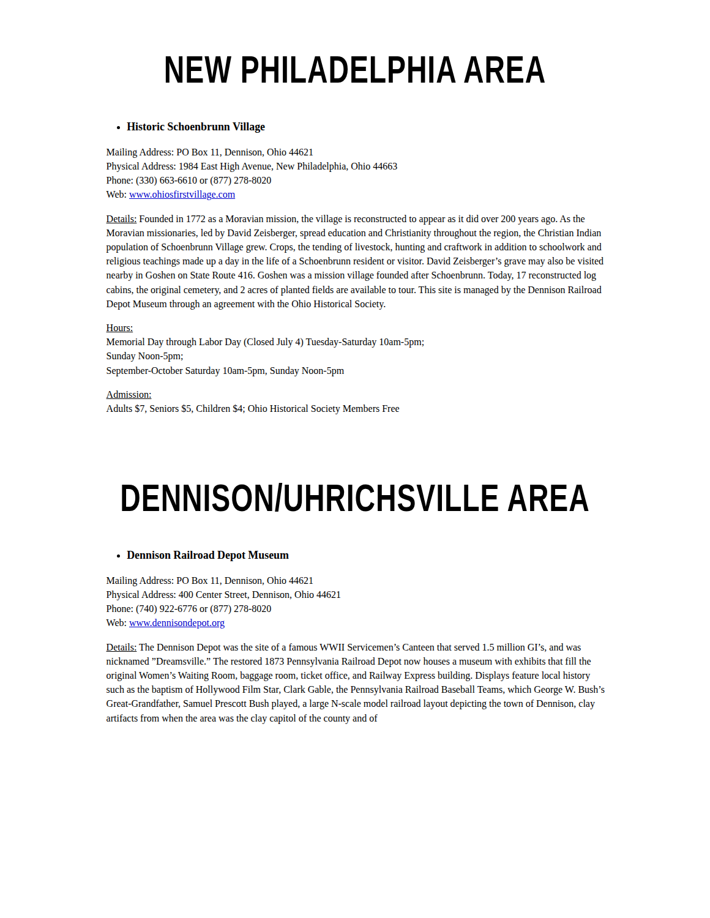New Philadelphia Area
Historic Schoenbrunn Village
Mailing Address: PO Box 11, Dennison, Ohio 44621
Physical Address: 1984 East High Avenue, New Philadelphia, Ohio 44663
Phone: (330) 663-6610 or (877) 278-8020
Web: www.ohiosfirstvillage.com
Details: Founded in 1772 as a Moravian mission, the village is reconstructed to appear as it did over 200 years ago. As the Moravian missionaries, led by David Zeisberger, spread education and Christianity throughout the region, the Christian Indian population of Schoenbrunn Village grew. Crops, the tending of livestock, hunting and craftwork in addition to schoolwork and religious teachings made up a day in the life of a Schoenbrunn resident or visitor. David Zeisberger’s grave may also be visited nearby in Goshen on State Route 416. Goshen was a mission village founded after Schoenbrunn. Today, 17 reconstructed log cabins, the original cemetery, and 2 acres of planted fields are available to tour. This site is managed by the Dennison Railroad Depot Museum through an agreement with the Ohio Historical Society.
Hours:
Memorial Day through Labor Day (Closed July 4) Tuesday-Saturday 10am-5pm;
Sunday Noon-5pm;
September-October Saturday 10am-5pm, Sunday Noon-5pm
Admission:
Adults $7, Seniors $5, Children $4; Ohio Historical Society Members Free
Dennison/Uhrichsville Area
Dennison Railroad Depot Museum
Mailing Address: PO Box 11, Dennison, Ohio 44621
Physical Address: 400 Center Street, Dennison, Ohio 44621
Phone: (740) 922-6776 or (877) 278-8020
Web: www.dennisondepot.org
Details: The Dennison Depot was the site of a famous WWII Servicemen’s Canteen that served 1.5 million GI’s, and was nicknamed ”Dreamsville.” The restored 1873 Pennsylvania Railroad Depot now houses a museum with exhibits that fill the original Women’s Waiting Room, baggage room, ticket office, and Railway Express building. Displays feature local history such as the baptism of Hollywood Film Star, Clark Gable, the Pennsylvania Railroad Baseball Teams, which George W. Bush’s Great-Grandfather, Samuel Prescott Bush played, a large N-scale model railroad layout depicting the town of Dennison, clay artifacts from when the area was the clay capitol of the county and of